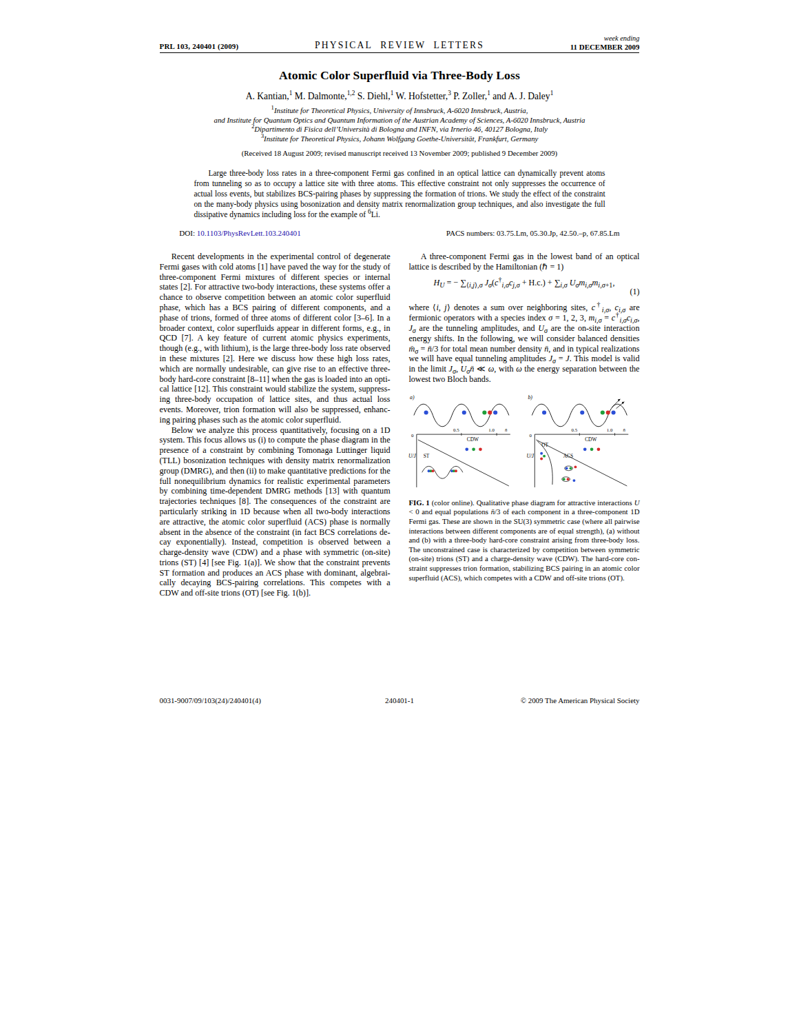PRL 103, 240401 (2009)
PHYSICAL REVIEW LETTERS
week ending 11 DECEMBER 2009
Atomic Color Superfluid via Three-Body Loss
A. Kantian,1 M. Dalmonte,1,2 S. Diehl,1 W. Hofstetter,3 P. Zoller,1 and A. J. Daley1
1Institute for Theoretical Physics, University of Innsbruck, A-6020 Innsbruck, Austria,
and Institute for Quantum Optics and Quantum Information of the Austrian Academy of Sciences, A-6020 Innsbruck, Austria
2Dipartimento di Fisica dell’Università di Bologna and INFN, via Irnerio 46, 40127 Bologna, Italy
3Institute for Theoretical Physics, Johann Wolfgang Goethe-Universität, Frankfurt, Germany
(Received 18 August 2009; revised manuscript received 13 November 2009; published 9 December 2009)
Large three-body loss rates in a three-component Fermi gas confined in an optical lattice can dynamically prevent atoms from tunneling so as to occupy a lattice site with three atoms. This effective constraint not only suppresses the occurrence of actual loss events, but stabilizes BCS-pairing phases by suppressing the formation of trions. We study the effect of the constraint on the many-body physics using bosonization and density matrix renormalization group techniques, and also investigate the full dissipative dynamics including loss for the example of 6Li.
DOI: 10.1103/PhysRevLett.103.240401
PACS numbers: 03.75.Lm, 05.30.Jp, 42.50.–p, 67.85.Lm
Recent developments in the experimental control of degenerate Fermi gases with cold atoms [1] have paved the way for the study of three-component Fermi mixtures of different species or internal states [2]. For attractive two-body interactions, these systems offer a chance to observe competition between an atomic color superfluid phase, which has a BCS pairing of different components, and a phase of trions, formed of three atoms of different color [3–6]. In a broader context, color superfluids appear in different forms, e.g., in QCD [7]. A key feature of current atomic physics experiments, though (e.g., with lithium), is the large three-body loss rate observed in these mixtures [2]. Here we discuss how these high loss rates, which are normally undesirable, can give rise to an effective three-body hard-core constraint [8–11] when the gas is loaded into an optical lattice [12]. This constraint would stabilize the system, suppressing three-body occupation of lattice sites, and thus actual loss events. Moreover, trion formation will also be suppressed, enhancing pairing phases such as the atomic color superfluid.
Below we analyze this process quantitatively, focusing on a 1D system. This focus allows us (i) to compute the phase diagram in the presence of a constraint by combining Tomonaga Luttinger liquid (TLL) bosonization techniques with density matrix renormalization group (DMRG), and then (ii) to make quantitative predictions for the full nonequilibrium dynamics for realistic experimental parameters by combining time-dependent DMRG methods [13] with quantum trajectories techniques [8]. The consequences of the constraint are particularly striking in 1D because when all two-body interactions are attractive, the atomic color superfluid (ACS) phase is normally absent in the absence of the constraint (in fact BCS correlations decay exponentially). Instead, competition is observed between a charge-density wave (CDW) and a phase with symmetric (on-site) trions (ST) [4] [see Fig. 1(a)]. We show that the constraint prevents ST formation and produces an ACS phase with dominant, algebraically decaying BCS-pairing correlations. This competes with a CDW and off-site trions (OT) [see Fig. 1(b)].
A three-component Fermi gas in the lowest band of an optical lattice is described by the Hamiltonian (ℏ = 1)
HU = − ∑⟨i,j⟩,σ Jσ(c†i,σcj,σ + H.c.) + ∑i,σ Uσmi,σmi,σ+1,
(1)
where ⟨i, j⟩ denotes a sum over neighboring sites, c†i,σ, ci,σ are fermionic operators with a species index σ = 1, 2, 3, mi,σ = c†i,σci,σ, Jσ are the tunneling amplitudes, and Uσ are the on-site interaction energy shifts. In the following, we will consider balanced densities m̄σ = n̄/3 for total mean number density n̄, and in typical realizations we will have equal tunneling amplitudes Jσ = J. This model is valid in the limit Jσ, Uσn̄ ≪ ω, with ω the energy separation between the lowest two Bloch bands.
a) 0 0.5 1.0 n̄ U/J ST CDW b) 0 0.5 1.0 n̄ U/J OT ACS CDW
FIG. 1 (color online). Qualitative phase diagram for attractive interactions U < 0 and equal populations n̄/3 of each component in a three-component 1D Fermi gas. These are shown in the SU(3) symmetric case (where all pairwise interactions between different components are of equal strength), (a) without and (b) with a three-body hard-core constraint arising from three-body loss. The unconstrained case is characterized by competition between symmetric (on-site) trions (ST) and a charge-density wave (CDW). The hard-core constraint suppresses trion formation, stabilizing BCS pairing in an atomic color superfluid (ACS), which competes with a CDW and off-site trions (OT).
0031-9007/09/103(24)/240401(4)
240401-1
© 2009 The American Physical Society